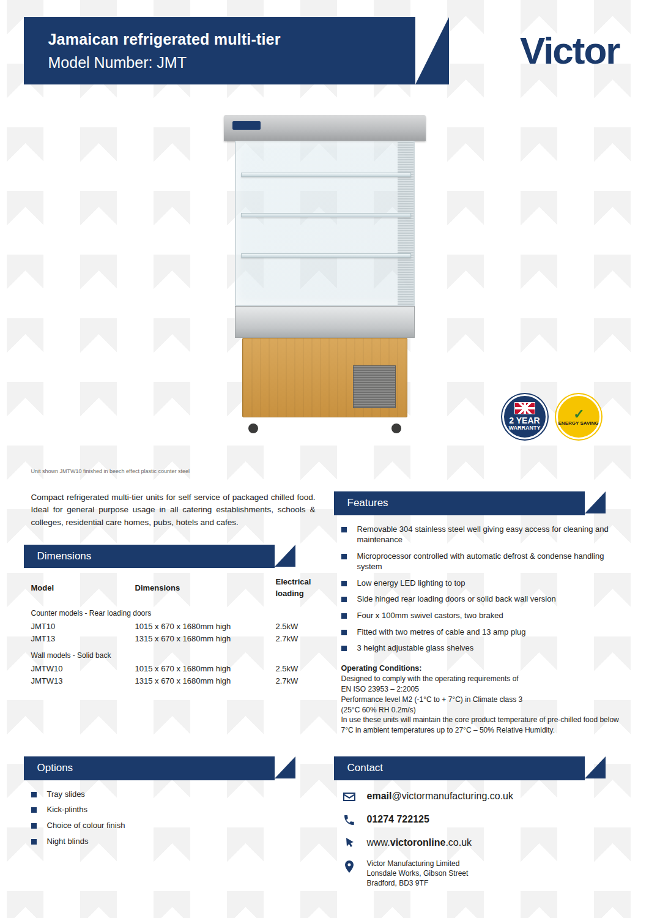Jamaican refrigerated multi-tier
Model Number: JMT
Victor
2 YEAR
WARRANTY
✓
ENERGY SAVING
Unit shown JMTW10 finished in beech effect plastic counter steel
Compact refrigerated multi-tier units for self service of packaged chilled food. Ideal for general purpose usage in all catering establishments, schools & colleges, residential care homes, pubs, hotels and cafes.
Dimensions
| Model | Dimensions | Electrical loading |
| --- | --- | --- |
| Counter models - Rear loading doors |
| JMT10 | 1015 x 670 x 1680mm high | 2.5kW |
| JMT13 | 1315 x 670 x 1680mm high | 2.7kW |
| Wall models - Solid back |
| JMTW10 | 1015 x 670 x 1680mm high | 2.5kW |
| JMTW13 | 1315 x 670 x 1680mm high | 2.7kW |
Features
Removable 304 stainless steel well giving easy access for cleaning and maintenance
Microprocessor controlled with automatic defrost & condense handling system
Low energy LED lighting to top
Side hinged rear loading doors or solid back wall version
Four x 100mm swivel castors, two braked
Fitted with two metres of cable and 13 amp plug
3 height adjustable glass shelves
Operating Conditions:
Designed to comply with the operating requirements of
EN ISO 23953 – 2:2005
Performance level M2 (-1°C to + 7°C) in Climate class 3
(25°C 60% RH 0.2m/s)
In use these units will maintain the core product temperature of pre-chilled food below 7°C in ambient temperatures up to 27°C – 50% Relative Humidity.
Options
Tray slides
Kick-plinths
Choice of colour finish
Night blinds
Contact
email@victormanufacturing.co.uk
01274 722125
www.victoronline.co.uk
Victor Manufacturing Limited
Lonsdale Works, Gibson Street
Bradford, BD3 9TF